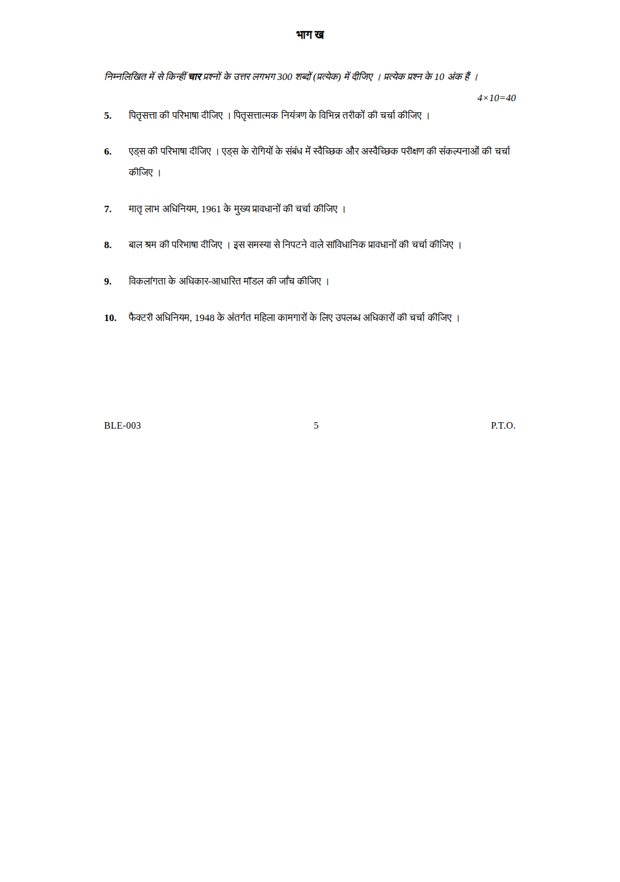भाग ख
निम्नलिखित में से किन्हीं चार प्रश्नों के उत्तर लगभग 300 शब्दों (प्रत्येक) में दीजिए । प्रत्येक प्रश्न के 10 अंक हैं । 4×10=40
पितृसत्ता की परिभाषा दीजिए । पितृसत्तात्मक नियंत्रण के विभिन्न तरीकों की चर्चा कीजिए ।
एड्स की परिभाषा दीजिए । एड्स के रोगियों के संबंध में स्वैच्छिक और अस्वैच्छिक परीक्षण की संकल्पनाओं की चर्चा कीजिए ।
मातृ लाभ अधिनियम, 1961 के मुख्य प्रावधानों की चर्चा कीजिए ।
बाल श्रम की परिभाषा दीजिए । इस समस्या से निपटने वाले सांविधानिक प्रावधानों की चर्चा कीजिए ।
विकलांगता के अधिकार-आधारित मॉडल की जाँच कीजिए ।
फैक्टरी अधिनियम, 1948 के अंतर्गत महिला कामगारों के लिए उपलब्ध अधिकारों की चर्चा कीजिए ।
BLE-003 5 P.T.O.